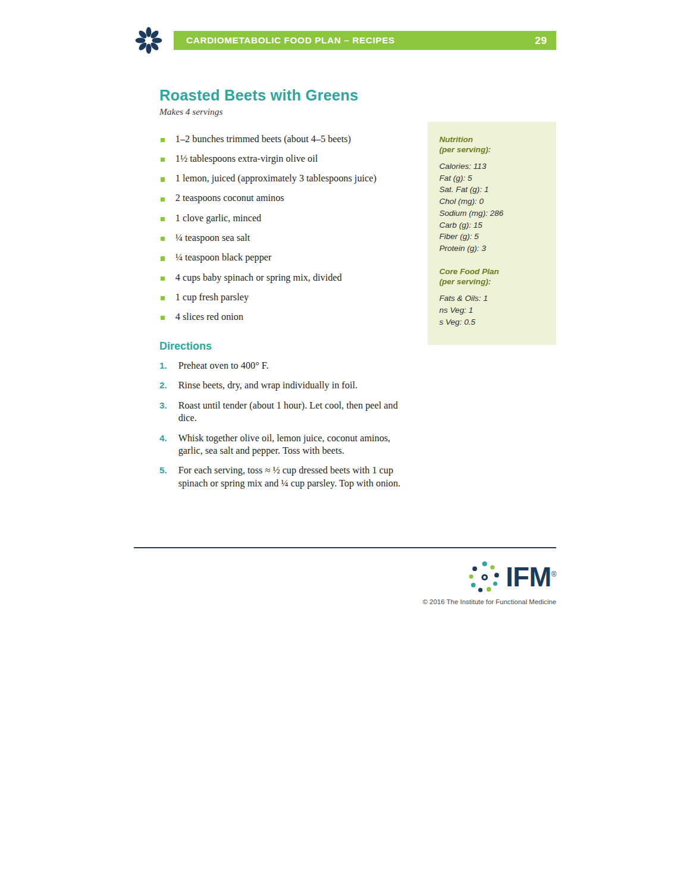Cardiometabolic Food Plan – Recipes 29
Roasted Beets with Greens
Makes 4 servings
1–2 bunches trimmed beets (about 4–5 beets)
1½ tablespoons extra-virgin olive oil
1 lemon, juiced (approximately 3 tablespoons juice)
2 teaspoons coconut aminos
1 clove garlic, minced
¼ teaspoon sea salt
¼ teaspoon black pepper
4 cups baby spinach or spring mix, divided
1 cup fresh parsley
4 slices red onion
Directions
Preheat oven to 400° F.
Rinse beets, dry, and wrap individually in foil.
Roast until tender (about 1 hour). Let cool, then peel and dice.
Whisk together olive oil, lemon juice, coconut aminos, garlic, sea salt and pepper. Toss with beets.
For each serving, toss ≈ ½ cup dressed beets with 1 cup spinach or spring mix and ¼ cup parsley. Top with onion.
Nutrition
(per serving):
Calories: 113
Fat (g): 5
Sat. Fat (g): 1
Chol (mg): 0
Sodium (mg): 286
Carb (g): 15
Fiber (g): 5
Protein (g): 3
Core Food Plan
(per serving):
Fats & Oils: 1
ns Veg: 1
s Veg: 0.5
IFM®
© 2016 The Institute for Functional Medicine